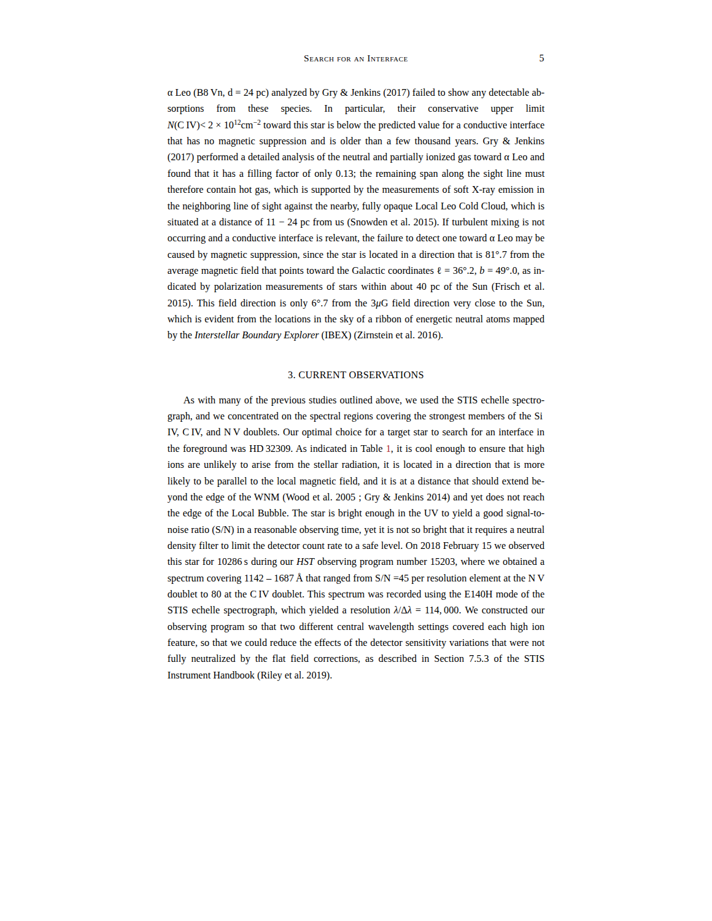Search for an Interface 5
α Leo (B8 Vn, d = 24 pc) analyzed by Gry & Jenkins (2017) failed to show any detectable absorptions from these species. In particular, their conservative upper limit N(C IV)< 2 × 1012cm−2 toward this star is below the predicted value for a conductive interface that has no magnetic suppression and is older than a few thousand years. Gry & Jenkins (2017) performed a detailed analysis of the neutral and partially ionized gas toward α Leo and found that it has a filling factor of only 0.13; the remaining span along the sight line must therefore contain hot gas, which is supported by the measurements of soft X-ray emission in the neighboring line of sight against the nearby, fully opaque Local Leo Cold Cloud, which is situated at a distance of 11 − 24 pc from us (Snowden et al. 2015). If turbulent mixing is not occurring and a conductive interface is relevant, the failure to detect one toward α Leo may be caused by magnetic suppression, since the star is located in a direction that is 81°.7 from the average magnetic field that points toward the Galactic coordinates ℓ = 36°.2, b = 49°.0, as indicated by polarization measurements of stars within about 40 pc of the Sun (Frisch et al. 2015). This field direction is only 6°.7 from the 3μ G field direction very close to the Sun, which is evident from the locations in the sky of a ribbon of energetic neutral atoms mapped by the Interstellar Boundary Explorer (IBEX) (Zirnstein et al. 2016).
3. CURRENT OBSERVATIONS
As with many of the previous studies outlined above, we used the STIS echelle spectrograph, and we concentrated on the spectral regions covering the strongest members of the Si IV, C IV, and N V doublets. Our optimal choice for a target star to search for an interface in the foreground was HD 32309. As indicated in Table 1, it is cool enough to ensure that high ions are unlikely to arise from the stellar radiation, it is located in a direction that is more likely to be parallel to the local magnetic field, and it is at a distance that should extend beyond the edge of the WNM (Wood et al. 2005 ; Gry & Jenkins 2014) and yet does not reach the edge of the Local Bubble. The star is bright enough in the UV to yield a good signal-to-noise ratio (S/N) in a reasonable observing time, yet it is not so bright that it requires a neutral density filter to limit the detector count rate to a safe level. On 2018 February 15 we observed this star for 10286 s during our HST observing program number 15203, where we obtained a spectrum covering 1142 – 1687 Å that ranged from S/N =45 per resolution element at the N V doublet to 80 at the C IV doublet. This spectrum was recorded using the E140H mode of the STIS echelle spectrograph, which yielded a resolution λ/Δλ = 114, 000. We constructed our observing program so that two different central wavelength settings covered each high ion feature, so that we could reduce the effects of the detector sensitivity variations that were not fully neutralized by the flat field corrections, as described in Section 7.5.3 of the STIS Instrument Handbook (Riley et al. 2019).